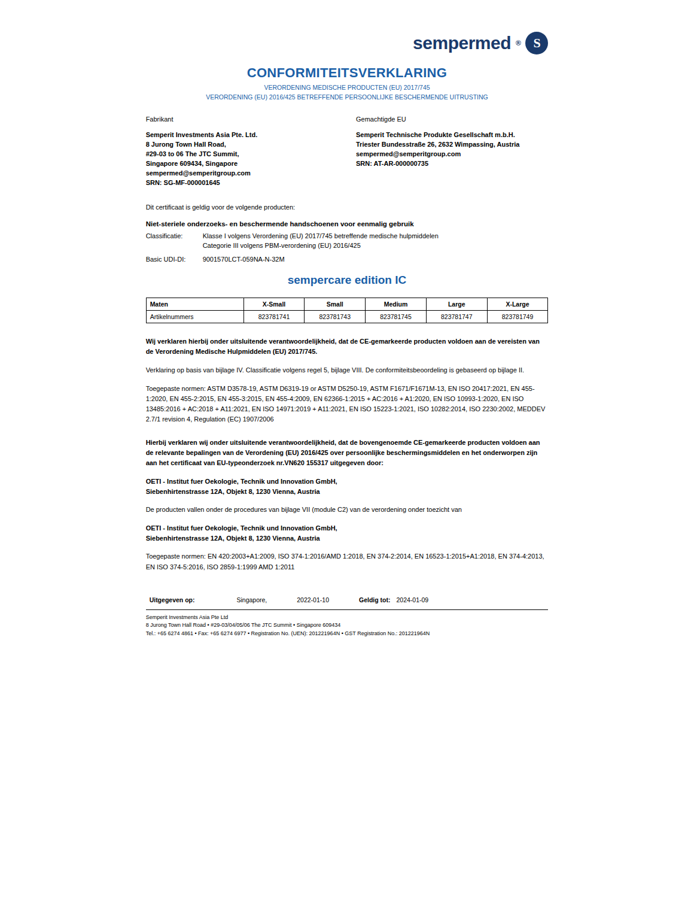sempermed®S
CONFORMITEITSVERKLARING
VERORDENING MEDISCHE PRODUCTEN (EU) 2017/745
VERORDENING (EU) 2016/425 BETREFFENDE PERSOONLIJKE BESCHERMENDE UITRUSTING
Fabrikant
Semperit Investments Asia Pte. Ltd.
8 Jurong Town Hall Road,
#29-03 to 06 The JTC Summit,
Singapore 609434, Singapore
sempermed@semperitgroup.com
SRN: SG-MF-000001645
Gemachtigde EU
Semperit Technische Produkte Gesellschaft m.b.H.
Triester Bundesstraße 26, 2632 Wimpassing, Austria
sempermed@semperitgroup.com
SRN: AT-AR-000000735
Dit certificaat is geldig voor de volgende producten:
Niet-steriele onderzoeks- en beschermende handschoenen voor eenmalig gebruik
Classificatie:
Klasse I volgens Verordening (EU) 2017/745 betreffende medische hulpmiddelen
Categorie III volgens PBM-verordening (EU) 2016/425
Basic UDI-DI:
9001570LCT-059NA-N-32M
sempercare edition IC
| Maten | X-Small | Small | Medium | Large | X-Large |
| --- | --- | --- | --- | --- | --- |
| Artikelnummers | 823781741 | 823781743 | 823781745 | 823781747 | 823781749 |
Wij verklaren hierbij onder uitsluitende verantwoordelijkheid, dat de CE-gemarkeerde producten voldoen aan de vereisten van de Verordening Medische Hulpmiddelen (EU) 2017/745.
Verklaring op basis van bijlage IV. Classificatie volgens regel 5, bijlage VIII. De conformiteitsbeoordeling is gebaseerd op bijlage II.
Toegepaste normen: ASTM D3578-19, ASTM D6319-19 or ASTM D5250-19, ASTM F1671/F1671M-13, EN ISO 20417:2021, EN 455-1:2020, EN 455-2:2015, EN 455-3:2015, EN 455-4:2009, EN 62366-1:2015 + AC:2016 + A1:2020, EN ISO 10993-1:2020, EN ISO 13485:2016 + AC:2018 + A11:2021, EN ISO 14971:2019 + A11:2021, EN ISO 15223-1:2021, ISO 10282:2014, ISO 2230:2002, MEDDEV 2.7/1 revision 4, Regulation (EC) 1907/2006
Hierbij verklaren wij onder uitsluitende verantwoordelijkheid, dat de bovengenoemde CE-gemarkeerde producten voldoen aan de relevante bepalingen van de Verordening (EU) 2016/425 over persoonlijke beschermingsmiddelen en het onderworpen zijn aan het certificaat van EU-typeonderzoek nr.VN620 155317 uitgegeven door:
OETI - Institut fuer Oekologie, Technik und Innovation GmbH,
Siebenhirtenstrasse 12A, Objekt 8, 1230 Vienna, Austria
De producten vallen onder de procedures van bijlage VII (module C2) van de verordening onder toezicht van
OETI - Institut fuer Oekologie, Technik und Innovation GmbH,
Siebenhirtenstrasse 12A, Objekt 8, 1230 Vienna, Austria
Toegepaste normen: EN 420:2003+A1:2009, ISO 374-1:2016/AMD 1:2018, EN 374-2:2014, EN 16523-1:2015+A1:2018, EN 374-4:2013, EN ISO 374-5:2016, ISO 2859-1:1999 AMD 1:2011
Uitgegeven op: Singapore, 2022-01-10 Geldig tot: 2024-01-09
Semperit Investments Asia Pte Ltd
8 Jurong Town Hall Road • #29-03/04/05/06 The JTC Summit • Singapore 609434
Tel.: +65 6274 4861 • Fax: +65 6274 6977 • Registration No. (UEN): 201221964N • GST Registration No.: 201221964N